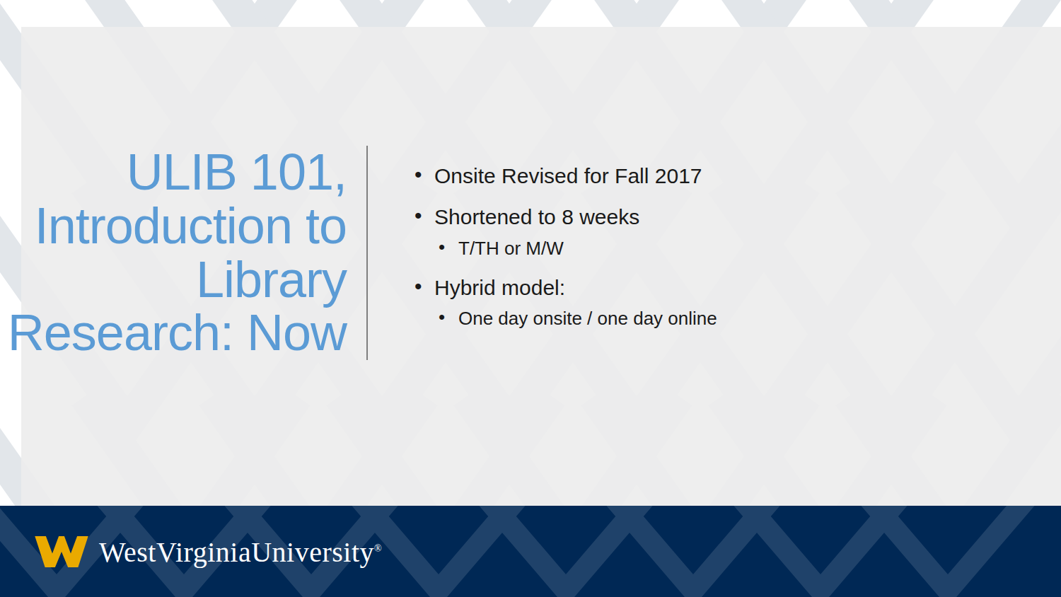ULIB 101, Introduction to Library Research: Now
Onsite Revised for Fall 2017
Shortened to 8 weeks
T/TH or M/W
Hybrid model:
One day onsite / one day online
WestVirginiaUniversity®